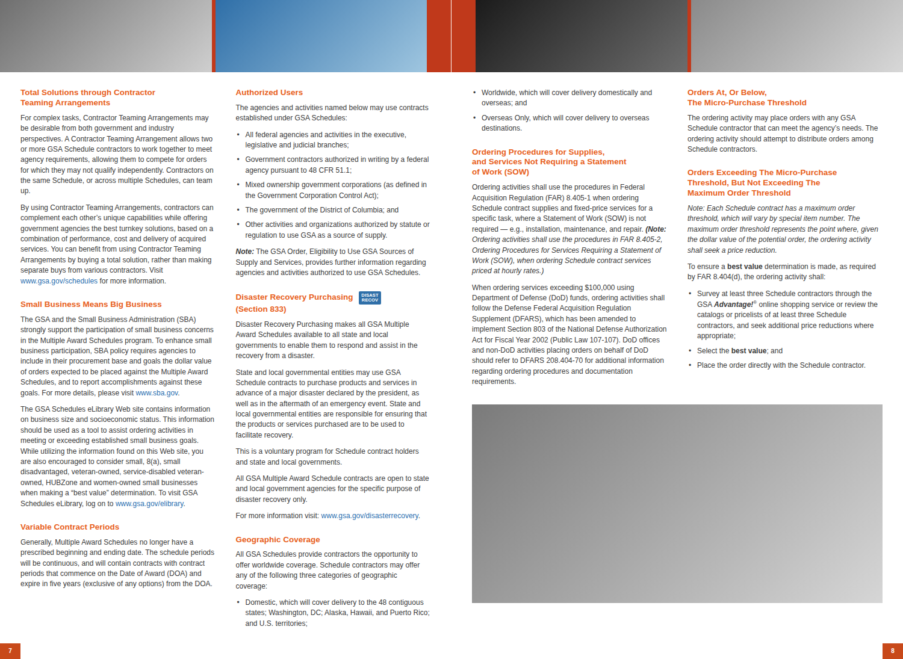Total Solutions through Contractor
Teaming Arrangements
For complex tasks, Contractor Teaming Arrangements may be desirable from both government and industry perspectives. A Contractor Teaming Arrangement allows two or more GSA Schedule contractors to work together to meet agency requirements, allowing them to compete for orders for which they may not qualify independently. Contractors on the same Schedule, or across multiple Schedules, can team up.
By using Contractor Teaming Arrangements, contractors can complement each other’s unique capabilities while offering government agencies the best turnkey solutions, based on a combination of performance, cost and delivery of acquired services. You can benefit from using Contractor Teaming Arrangements by buying a total solution, rather than making separate buys from various contractors. Visit www.gsa.gov/schedules for more information.
Small Business Means Big Business
The GSA and the Small Business Administration (SBA) strongly support the participation of small business concerns in the Multiple Award Schedules program. To enhance small business participation, SBA policy requires agencies to include in their procurement base and goals the dollar value of orders expected to be placed against the Multiple Award Schedules, and to report accomplishments against these goals. For more details, please visit www.sba.gov.
The GSA Schedules eLibrary Web site contains information on business size and socioeconomic status. This information should be used as a tool to assist ordering activities in meeting or exceeding established small business goals. While utilizing the information found on this Web site, you are also encouraged to consider small, 8(a), small disadvantaged, veteran-owned, service-disabled veteran-owned, HUBZone and women-owned small businesses when making a “best value” determination. To visit GSA Schedules eLibrary, log on to www.gsa.gov/elibrary.
Variable Contract Periods
Generally, Multiple Award Schedules no longer have a prescribed beginning and ending date. The schedule periods will be continuous, and will contain contracts with contract periods that commence on the Date of Award (DOA) and expire in five years (exclusive of any options) from the DOA.
Authorized Users
The agencies and activities named below may use contracts established under GSA Schedules:
All federal agencies and activities in the executive, legislative and judicial branches;
Government contractors authorized in writing by a federal agency pursuant to 48 CFR 51.1;
Mixed ownership government corporations (as defined in the Government Corporation Control Act);
The government of the District of Columbia; and
Other activities and organizations authorized by statute or regulation to use GSA as a source of supply.
Note: The GSA Order, Eligibility to Use GSA Sources of Supply and Services, provides further information regarding agencies and activities authorized to use GSA Schedules.
Disaster Recovery Purchasing DISAST RECOV
(Section 833)
Disaster Recovery Purchasing makes all GSA Multiple Award Schedules available to all state and local governments to enable them to respond and assist in the recovery from a disaster.
State and local governmental entities may use GSA Schedule contracts to purchase products and services in advance of a major disaster declared by the president, as well as in the aftermath of an emergency event. State and local governmental entities are responsible for ensuring that the products or services purchased are to be used to facilitate recovery.
This is a voluntary program for Schedule contract holders and state and local governments.
All GSA Multiple Award Schedule contracts are open to state and local government agencies for the specific purpose of disaster recovery only.
For more information visit: www.gsa.gov/disasterrecovery.
Geographic Coverage
All GSA Schedules provide contractors the opportunity to offer worldwide coverage. Schedule contractors may offer any of the following three categories of geographic coverage:
Domestic, which will cover delivery to the 48 contiguous states; Washington, DC; Alaska, Hawaii, and Puerto Rico; and U.S. territories;
7
Worldwide, which will cover delivery domestically and overseas; and
Overseas Only, which will cover delivery to overseas destinations.
Ordering Procedures for Supplies,
and Services Not Requiring a Statement
of Work (SOW)
Ordering activities shall use the procedures in Federal Acquisition Regulation (FAR) 8.405-1 when ordering Schedule contract supplies and fixed-price services for a specific task, where a Statement of Work (SOW) is not required — e.g., installation, maintenance, and repair. (Note: Ordering activities shall use the procedures in FAR 8.405-2, Ordering Procedures for Services Requiring a Statement of Work (SOW), when ordering Schedule contract services priced at hourly rates.)
When ordering services exceeding $100,000 using Department of Defense (DoD) funds, ordering activities shall follow the Defense Federal Acquisition Regulation Supplement (DFARS), which has been amended to implement Section 803 of the National Defense Authorization Act for Fiscal Year 2002 (Public Law 107-107). DoD offices and non-DoD activities placing orders on behalf of DoD should refer to DFARS 208.404-70 for additional information regarding ordering procedures and documentation requirements.
Orders At, Or Below,
The Micro-Purchase Threshold
The ordering activity may place orders with any GSA Schedule contractor that can meet the agency’s needs. The ordering activity should attempt to distribute orders among Schedule contractors.
Orders Exceeding The Micro-Purchase
Threshold, But Not Exceeding The
Maximum Order Threshold
Note: Each Schedule contract has a maximum order threshold, which will vary by special item number. The maximum order threshold represents the point where, given the dollar value of the potential order, the ordering activity shall seek a price reduction.
To ensure a best value determination is made, as required by FAR 8.404(d), the ordering activity shall:
Survey at least three Schedule contractors through the GSA Advantage!® online shopping service or review the catalogs or pricelists of at least three Schedule contractors, and seek additional price reductions where appropriate;
Select the best value; and
Place the order directly with the Schedule contractor.
8